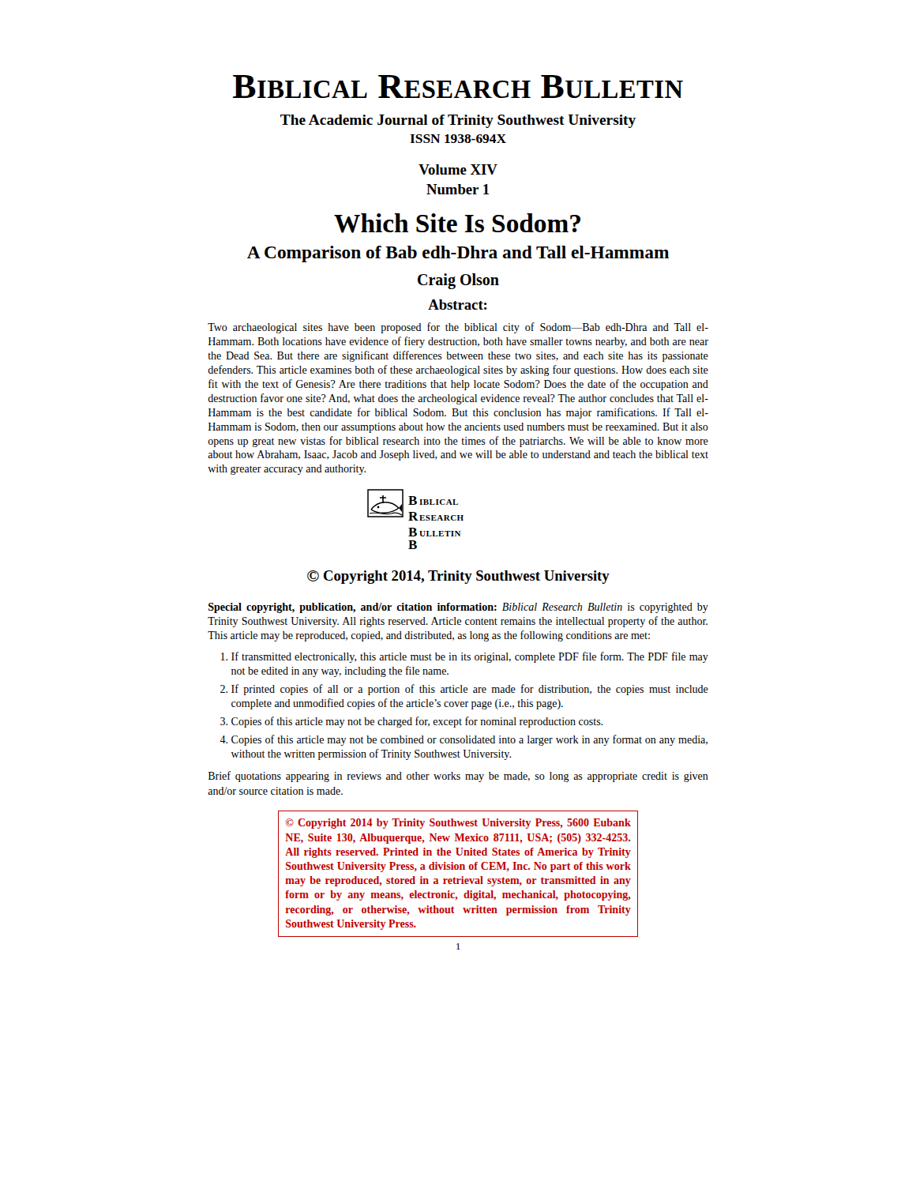BIBLICAL RESEARCH BULLETIN
The Academic Journal of Trinity Southwest University
ISSN 1938-694X
Volume XIV
Number 1
Which Site Is Sodom?
A Comparison of Bab edh-Dhra and Tall el-Hammam
Craig Olson
Abstract:
Two archaeological sites have been proposed for the biblical city of Sodom—Bab edh-Dhra and Tall el-Hammam. Both locations have evidence of fiery destruction, both have smaller towns nearby, and both are near the Dead Sea. But there are significant differences between these two sites, and each site has its passionate defenders. This article examines both of these archaeological sites by asking four questions. How does each site fit with the text of Genesis? Are there traditions that help locate Sodom? Does the date of the occupation and destruction favor one site? And, what does the archeological evidence reveal? The author concludes that Tall el-Hammam is the best candidate for biblical Sodom. But this conclusion has major ramifications. If Tall el-Hammam is Sodom, then our assumptions about how the ancients used numbers must be reexamined. But it also opens up great new vistas for biblical research into the times of the patriarchs. We will be able to know more about how Abraham, Isaac, Jacob and Joseph lived, and we will be able to understand and teach the biblical text with greater accuracy and authority.
Biblical Research Bulletin logo B IBLICAL R ESEARCH B ULLETIN B
© Copyright 2014, Trinity Southwest University
Special copyright, publication, and/or citation information: Biblical Research Bulletin is copyrighted by Trinity Southwest University. All rights reserved. Article content remains the intellectual property of the author. This article may be reproduced, copied, and distributed, as long as the following conditions are met:
If transmitted electronically, this article must be in its original, complete PDF file form. The PDF file may not be edited in any way, including the file name.
If printed copies of all or a portion of this article are made for distribution, the copies must include complete and unmodified copies of the article’s cover page (i.e., this page).
Copies of this article may not be charged for, except for nominal reproduction costs.
Copies of this article may not be combined or consolidated into a larger work in any format on any media, without the written permission of Trinity Southwest University.
Brief quotations appearing in reviews and other works may be made, so long as appropriate credit is given and/or source citation is made.
© Copyright 2014 by Trinity Southwest University Press, 5600 Eubank NE, Suite 130, Albuquerque, New Mexico 87111, USA; (505) 332-4253. All rights reserved. Printed in the United States of America by Trinity Southwest University Press, a division of CEM, Inc. No part of this work may be reproduced, stored in a retrieval system, or transmitted in any form or by any means, electronic, digital, mechanical, photocopying, recording, or otherwise, without written permission from Trinity Southwest University Press.
1